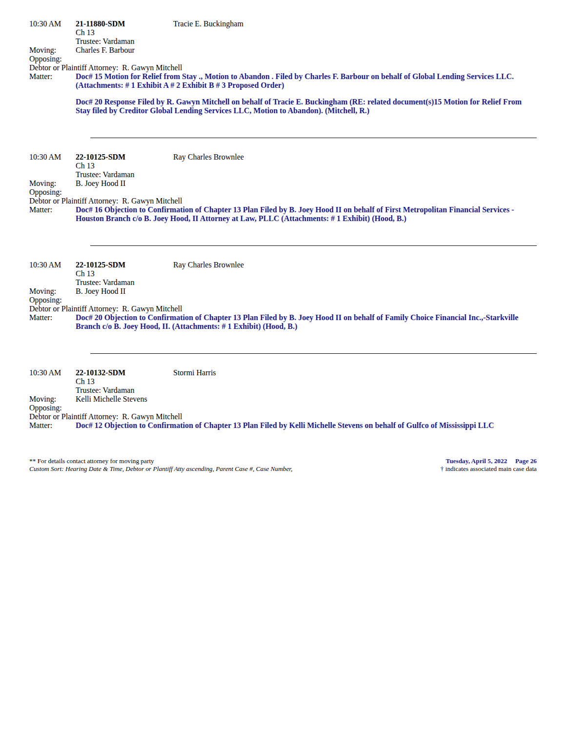| 10:30 AM | 21-11880-SDM | Tracie E. Buckingham |
| | Ch 13 |
| | Trustee: Vardaman |
| Moving: | Charles F. Barbour |
| Opposing: | |
| Debtor or Plaintiff Attorney: R. Gawyn Mitchell |
| Matter: | Doc# 15 Motion for Relief from Stay ., Motion to Abandon . Filed by Charles F. Barbour on behalf of Global Lending Services LLC. (Attachments: # 1 Exhibit A # 2 Exhibit B # 3 Proposed Order) Doc# 20 Response Filed by R. Gawyn Mitchell on behalf of Tracie E. Buckingham (RE: related document(s)15 Motion for Relief From Stay filed by Creditor Global Lending Services LLC, Motion to Abandon). (Mitchell, R.) |
| 10:30 AM | 22-10125-SDM | Ray Charles Brownlee |
| | Ch 13 |
| | Trustee: Vardaman |
| Moving: | B. Joey Hood II |
| Opposing: | |
| Debtor or Plaintiff Attorney: R. Gawyn Mitchell |
| Matter: | Doc# 16 Objection to Confirmation of Chapter 13 Plan Filed by B. Joey Hood II on behalf of First Metropolitan Financial Services - Houston Branch c/o B. Joey Hood, II Attorney at Law, PLLC (Attachments: # 1 Exhibit) (Hood, B.) |
| 10:30 AM | 22-10125-SDM | Ray Charles Brownlee |
| | Ch 13 |
| | Trustee: Vardaman |
| Moving: | B. Joey Hood II |
| Opposing: | |
| Debtor or Plaintiff Attorney: R. Gawyn Mitchell |
| Matter: | Doc# 20 Objection to Confirmation of Chapter 13 Plan Filed by B. Joey Hood II on behalf of Family Choice Financial Inc.,-Starkville Branch c/o B. Joey Hood, II. (Attachments: # 1 Exhibit) (Hood, B.) |
| 10:30 AM | 22-10132-SDM | Stormi Harris |
| | Ch 13 |
| | Trustee: Vardaman |
| Moving: | Kelli Michelle Stevens |
| Opposing: | |
| Debtor or Plaintiff Attorney: R. Gawyn Mitchell |
| Matter: | Doc# 12 Objection to Confirmation of Chapter 13 Plan Filed by Kelli Michelle Stevens on behalf of Gulfco of Mississippi LLC |
** For details contact attorney for moving party
Custom Sort: Hearing Date & Time, Debtor or Plantiff Atty ascending, Parent Case #, Case Number,
Tuesday, April 5, 2022 Page 26
† indicates associated main case data